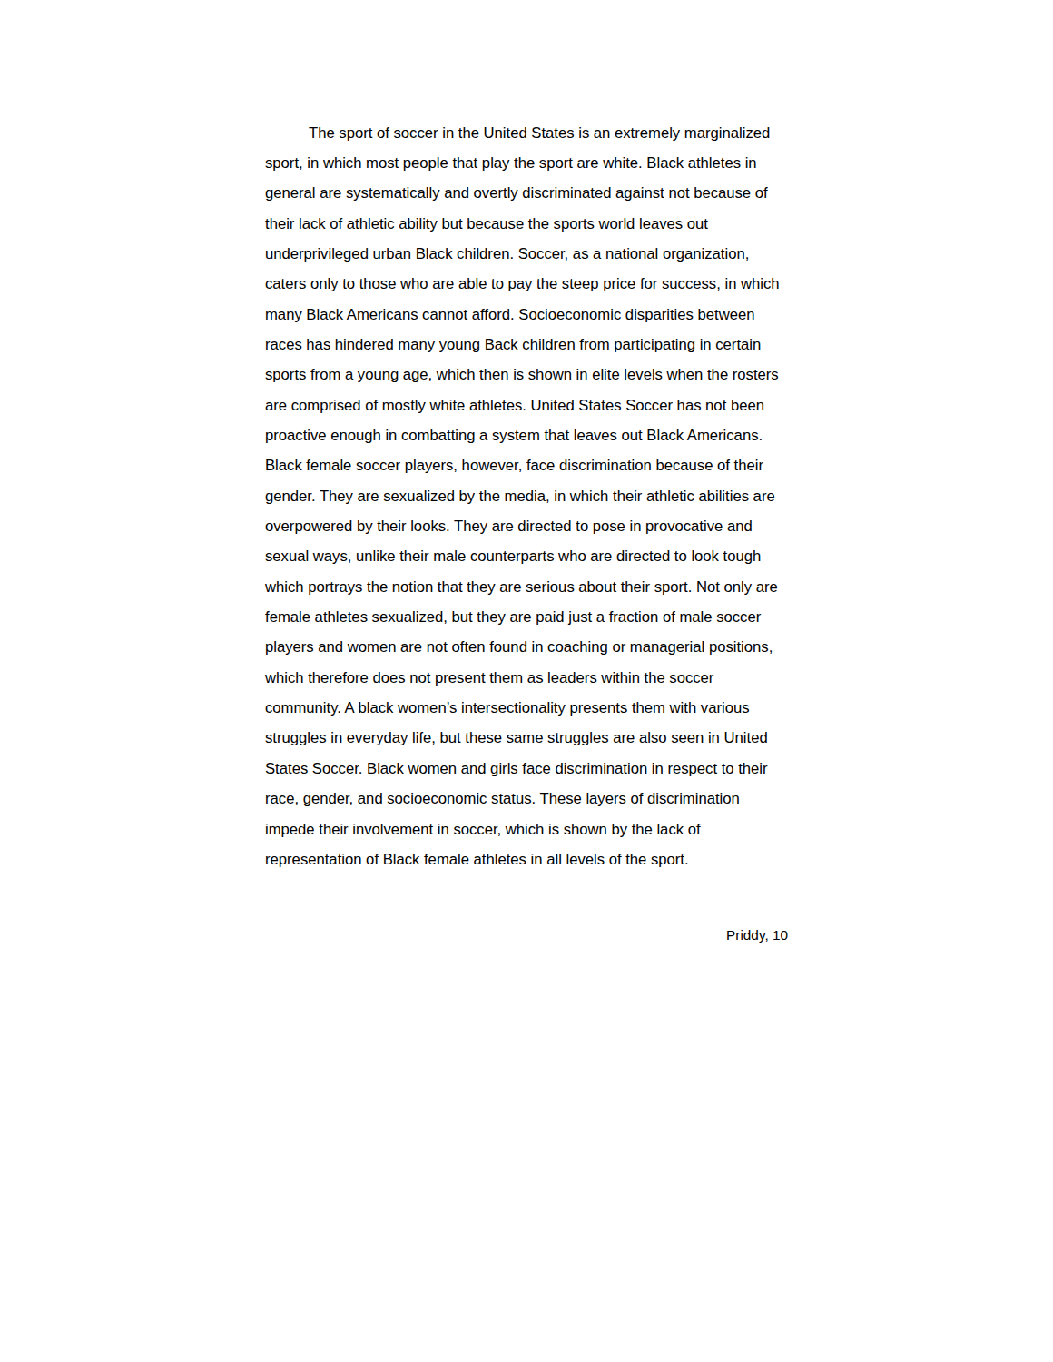The sport of soccer in the United States is an extremely marginalized sport, in which most people that play the sport are white. Black athletes in general are systematically and overtly discriminated against not because of their lack of athletic ability but because the sports world leaves out underprivileged urban Black children. Soccer, as a national organization, caters only to those who are able to pay the steep price for success, in which many Black Americans cannot afford. Socioeconomic disparities between races has hindered many young Back children from participating in certain sports from a young age, which then is shown in elite levels when the rosters are comprised of mostly white athletes. United States Soccer has not been proactive enough in combatting a system that leaves out Black Americans. Black female soccer players, however, face discrimination because of their gender. They are sexualized by the media, in which their athletic abilities are overpowered by their looks. They are directed to pose in provocative and sexual ways, unlike their male counterparts who are directed to look tough which portrays the notion that they are serious about their sport. Not only are female athletes sexualized, but they are paid just a fraction of male soccer players and women are not often found in coaching or managerial positions, which therefore does not present them as leaders within the soccer community. A black women’s intersectionality presents them with various struggles in everyday life, but these same struggles are also seen in United States Soccer. Black women and girls face discrimination in respect to their race, gender, and socioeconomic status. These layers of discrimination impede their involvement in soccer, which is shown by the lack of representation of Black female athletes in all levels of the sport.
Priddy, 10